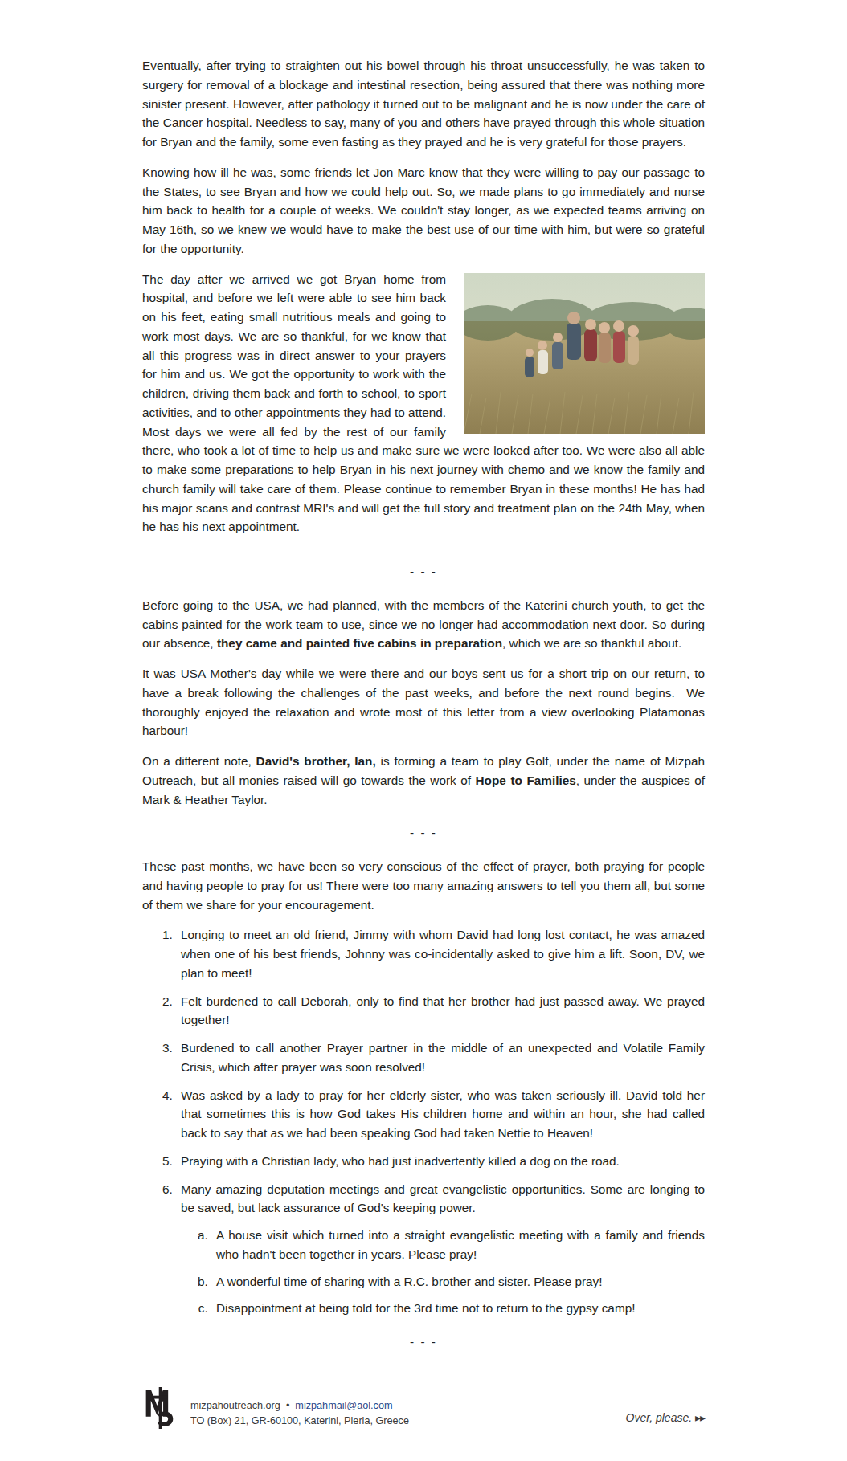Eventually, after trying to straighten out his bowel through his throat unsuccessfully, he was taken to surgery for removal of a blockage and intestinal resection, being assured that there was nothing more sinister present. However, after pathology it turned out to be malignant and he is now under the care of the Cancer hospital. Needless to say, many of you and others have prayed through this whole situation for Bryan and the family, some even fasting as they prayed and he is very grateful for those prayers.
Knowing how ill he was, some friends let Jon Marc know that they were willing to pay our passage to the States, to see Bryan and how we could help out. So, we made plans to go immediately and nurse him back to health for a couple of weeks. We couldn't stay longer, as we expected teams arriving on May 16th, so we knew we would have to make the best use of our time with him, but were so grateful for the opportunity.
The day after we arrived we got Bryan home from hospital, and before we left were able to see him back on his feet, eating small nutritious meals and going to work most days. We are so thankful, for we know that all this progress was in direct answer to your prayers for him and us. We got the opportunity to work with the children, driving them back and forth to school, to sport activities, and to other appointments they had to attend. Most days we were all fed by the rest of our family there, who took a lot of time to help us and make sure we were looked after too. We were also all able to make some preparations to help Bryan in his next journey with chemo and we know the family and church family will take care of them. Please continue to remember Bryan in these months! He has had his major scans and contrast MRI's and will get the full story and treatment plan on the 24th May, when he has his next appointment.
- - -
Before going to the USA, we had planned, with the members of the Katerini church youth, to get the cabins painted for the work team to use, since we no longer had accommodation next door. So during our absence, they came and painted five cabins in preparation, which we are so thankful about.
It was USA Mother's day while we were there and our boys sent us for a short trip on our return, to have a break following the challenges of the past weeks, and before the next round begins. We thoroughly enjoyed the relaxation and wrote most of this letter from a view overlooking Platamonas harbour!
On a different note, David's brother, Ian, is forming a team to play Golf, under the name of Mizpah Outreach, but all monies raised will go towards the work of Hope to Families, under the auspices of Mark & Heather Taylor.
- - -
These past months, we have been so very conscious of the effect of prayer, both praying for people and having people to pray for us! There were too many amazing answers to tell you them all, but some of them we share for your encouragement.
Longing to meet an old friend, Jimmy with whom David had long lost contact, he was amazed when one of his best friends, Johnny was co-incidentally asked to give him a lift. Soon, DV, we plan to meet!
Felt burdened to call Deborah, only to find that her brother had just passed away. We prayed together!
Burdened to call another Prayer partner in the middle of an unexpected and Volatile Family Crisis, which after prayer was soon resolved!
Was asked by a lady to pray for her elderly sister, who was taken seriously ill. David told her that sometimes this is how God takes His children home and within an hour, she had called back to say that as we had been speaking God had taken Nettie to Heaven!
Praying with a Christian lady, who had just inadvertently killed a dog on the road.
Many amazing deputation meetings and great evangelistic opportunities. Some are longing to be saved, but lack assurance of God's keeping power.
A house visit which turned into a straight evangelistic meeting with a family and friends who hadn't been together in years. Please pray!
A wonderful time of sharing with a R.C. brother and sister. Please pray!
Disappointment at being told for the 3rd time not to return to the gypsy camp!
- - -
mizpahoutreach.org • mizpahmail@aol.com
TO (Box) 21, GR-60100, Katerini, Pieria, Greece
Over, please. ▸▸